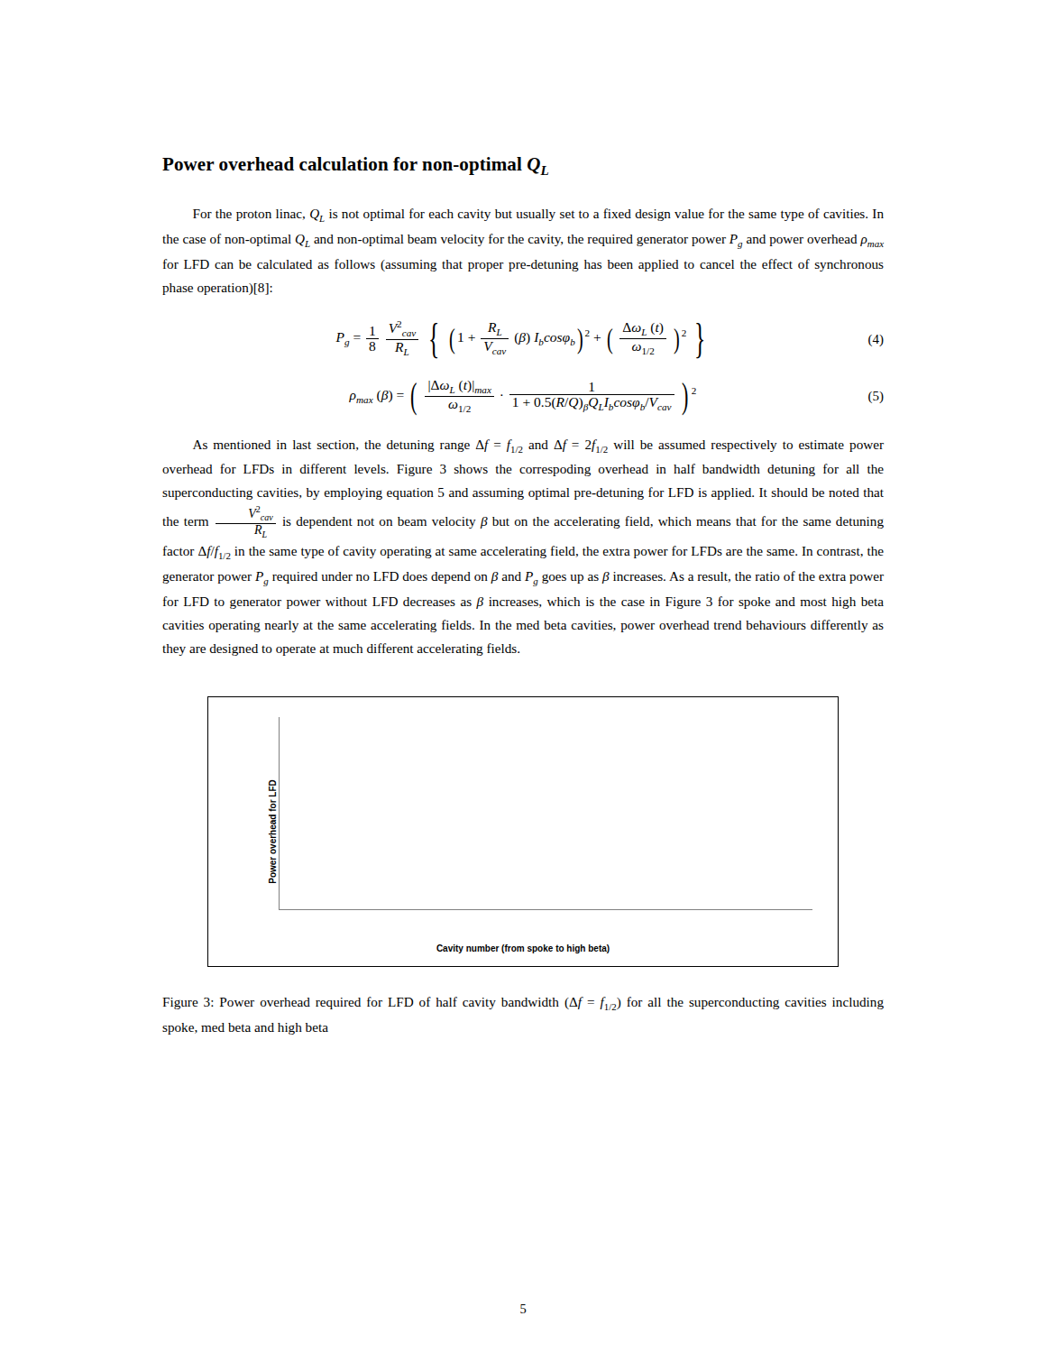Power overhead calculation for non-optimal QL
For the proton linac, QL is not optimal for each cavity but usually set to a fixed design value for the same type of cavities. In the case of non-optimal QL and non-optimal beam velocity for the cavity, the required generator power Pg and power overhead ρmax for LFD can be calculated as follows (assuming that proper pre-detuning has been applied to cancel the effect of synchronous phase operation)[8]:
Pg = 18 V2cav RL { (1 + RL Vcav (β) Ibcosφb)2 + ( ΔωL (t) ω1/2 )2 } (4)
ρmax (β) = ( |ΔωL (t)|max ω1/2 · 11 + 0.5(R/Q)βQLIbcosφb/Vcav )2 (5)
As mentioned in last section, the detuning range Δf = f1/2 and Δf = 2f1/2 will be assumed respectively to estimate power overhead for LFDs in different levels. Figure 3 shows the correspoding overhead in half bandwidth detuning for all the superconducting cavities, by employing equation 5 and assuming optimal pre-detuning for LFD is applied. It should be noted that the term V2cav RL is dependent not on beam velocity β but on the accelerating field, which means that for the same detuning factor Δf/f1/2 in the same type of cavity operating at same accelerating field, the extra power for LFDs are the same. In contrast, the generator power Pg required under no LFD does depend on β and Pg goes up as β increases. As a result, the ratio of the extra power for LFD to generator power without LFD decreases as β increases, which is the case in Figure 3 for spoke and most high beta cavities operating nearly at the same accelerating fields. In the med beta cavities, power overhead trend behaviours differently as they are designed to operate at much different accelerating fields.
Power overhead for LFD
Cavity number (from spoke to high beta)
Figure 3: Power overhead required for LFD of half cavity bandwidth (Δf = f1/2) for all the superconducting cavities including spoke, med beta and high beta
5